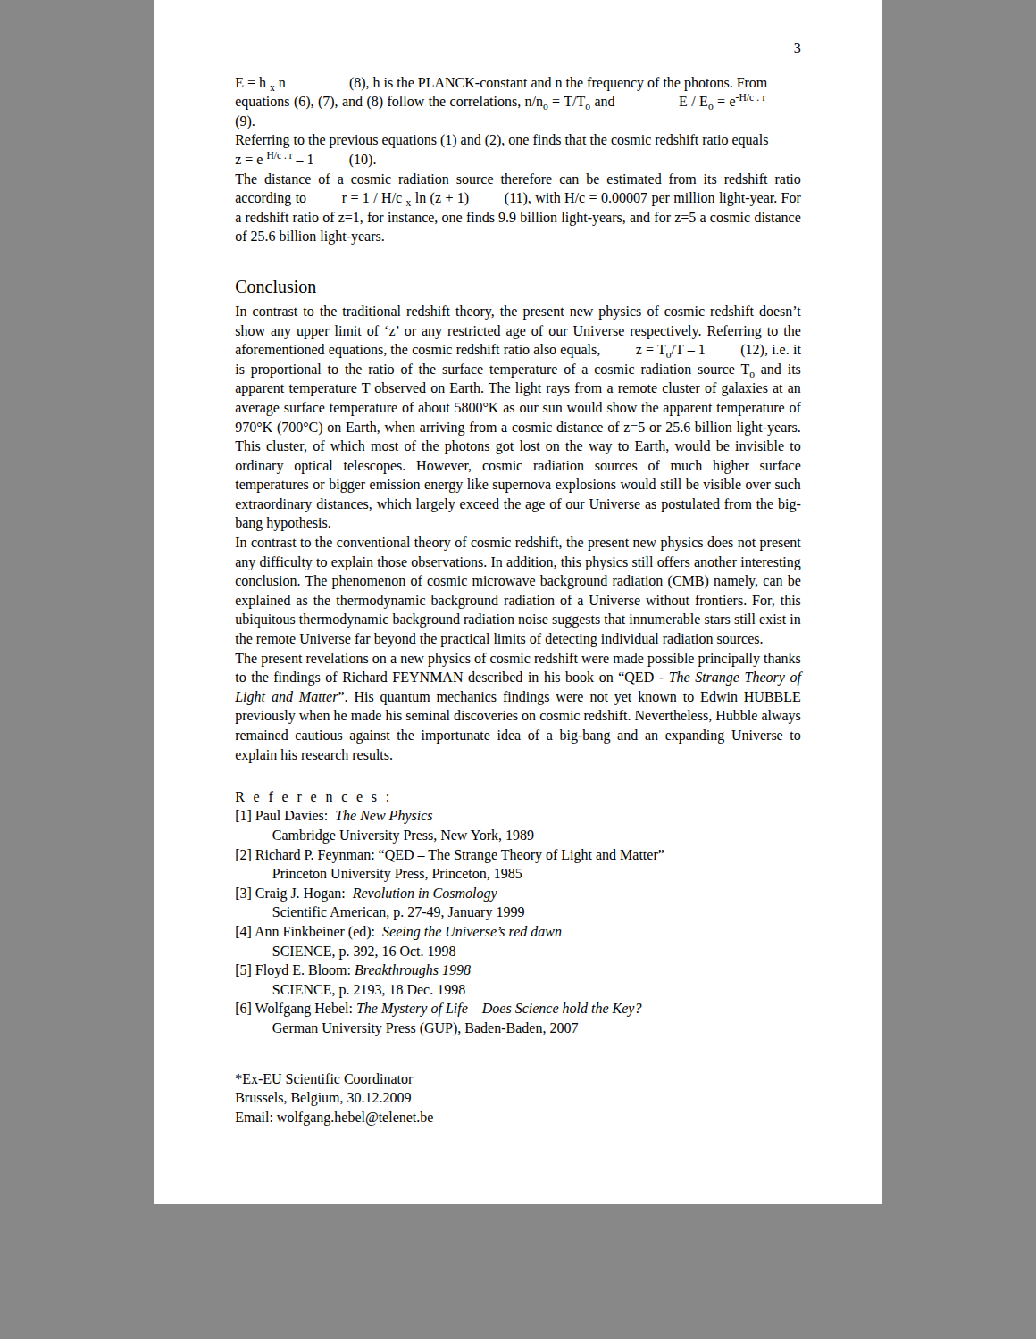3
E = h x n (8), h is the PLANCK-constant and n the frequency of the photons. From
equations (6), (7), and (8) follow the correlations, n/no = T/To and E / Eo = e-H/c . r (9).
Referring to the previous equations (1) and (2), one finds that the cosmic redshift ratio equals
z = e H/c . r – 1 (10).
The distance of a cosmic radiation source therefore can be estimated from its redshift ratio according to r = 1 / H/c x ln (z + 1) (11), with H/c = 0.00007 per million light-year. For a redshift ratio of z=1, for instance, one finds 9.9 billion light-years, and for z=5 a cosmic distance of 25.6 billion light-years.
Conclusion
In contrast to the traditional redshift theory, the present new physics of cosmic redshift doesn’t show any upper limit of ‘z’ or any restricted age of our Universe respectively. Referring to the aforementioned equations, the cosmic redshift ratio also equals, z = To/T – 1 (12), i.e. it is proportional to the ratio of the surface temperature of a cosmic radiation source To and its apparent temperature T observed on Earth. The light rays from a remote cluster of galaxies at an average surface temperature of about 5800°K as our sun would show the apparent temperature of 970°K (700°C) on Earth, when arriving from a cosmic distance of z=5 or 25.6 billion light-years. This cluster, of which most of the photons got lost on the way to Earth, would be invisible to ordinary optical telescopes. However, cosmic radiation sources of much higher surface temperatures or bigger emission energy like supernova explosions would still be visible over such extraordinary distances, which largely exceed the age of our Universe as postulated from the big-bang hypothesis.
In contrast to the conventional theory of cosmic redshift, the present new physics does not present any difficulty to explain those observations. In addition, this physics still offers another interesting conclusion. The phenomenon of cosmic microwave background radiation (CMB) namely, can be explained as the thermodynamic background radiation of a Universe without frontiers. For, this ubiquitous thermodynamic background radiation noise suggests that innumerable stars still exist in the remote Universe far beyond the practical limits of detecting individual radiation sources.
The present revelations on a new physics of cosmic redshift were made possible principally thanks to the findings of Richard FEYNMAN described in his book on “QED - The Strange Theory of Light and Matter”. His quantum mechanics findings were not yet known to Edwin HUBBLE previously when he made his seminal discoveries on cosmic redshift. Nevertheless, Hubble always remained cautious against the importunate idea of a big-bang and an expanding Universe to explain his research results.
R e f e r e n c e s :
[1] Paul Davies: The New Physics Cambridge University Press, New York, 1989
[2] Richard P. Feynman: “QED – The Strange Theory of Light and Matter” Princeton University Press, Princeton, 1985
[3] Craig J. Hogan: Revolution in Cosmology Scientific American, p. 27-49, January 1999
[4] Ann Finkbeiner (ed): Seeing the Universe’s red dawn SCIENCE, p. 392, 16 Oct. 1998
[5] Floyd E. Bloom: Breakthroughs 1998 SCIENCE, p. 2193, 18 Dec. 1998
[6] Wolfgang Hebel: The Mystery of Life – Does Science hold the Key? German University Press (GUP), Baden-Baden, 2007
*Ex-EU Scientific Coordinator
Brussels, Belgium, 30.12.2009
Email: wolfgang.hebel@telenet.be